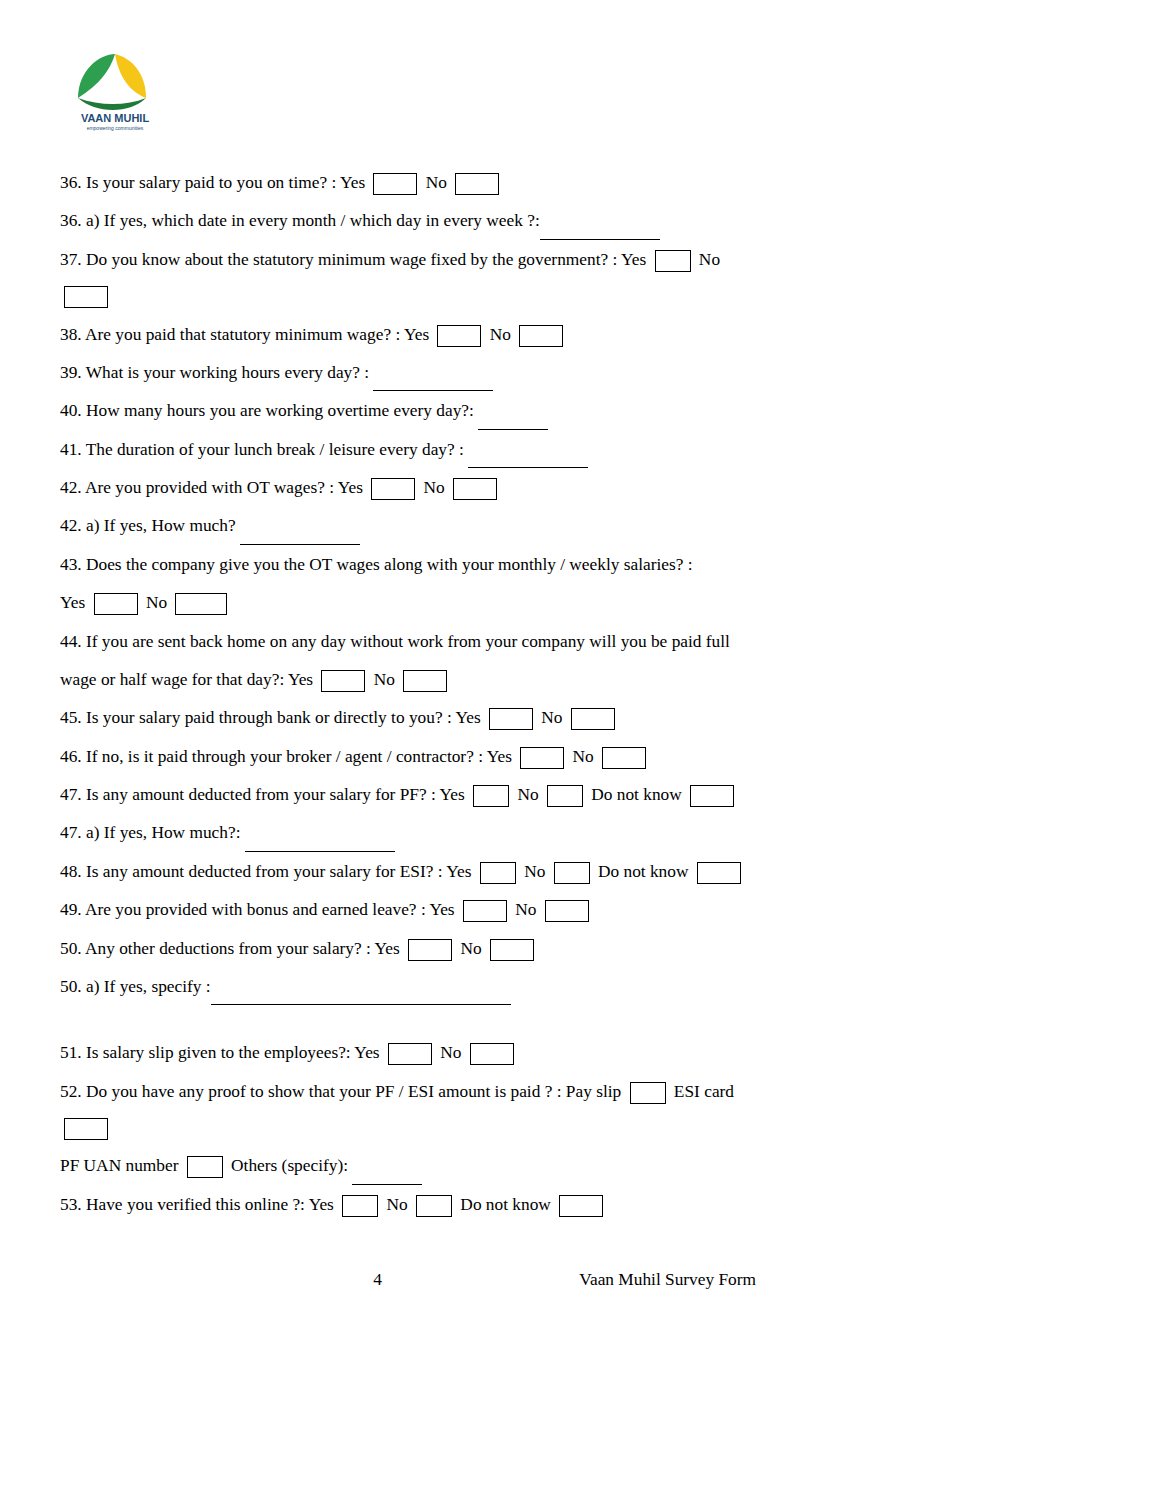VAAN MUHIL empowering communities
36. Is your salary paid to you on time? : Yes No
36. a) If yes, which date in every month / which day in every week ?:
37. Do you know about the statutory minimum wage fixed by the government? : Yes No
38. Are you paid that statutory minimum wage? : Yes No
39. What is your working hours every day? :
40. How many hours you are working overtime every day?:
41. The duration of your lunch break / leisure every day? :
42. Are you provided with OT wages? : Yes No
42. a) If yes, How much?
43. Does the company give you the OT wages along with your monthly / weekly salaries? :
Yes No
44. If you are sent back home on any day without work from your company will you be paid full
wage or half wage for that day?: Yes No
45. Is your salary paid through bank or directly to you? : Yes No
46. If no, is it paid through your broker / agent / contractor? : Yes No
47. Is any amount deducted from your salary for PF? : Yes No Do not know
47. a) If yes, How much?:
48. Is any amount deducted from your salary for ESI? : Yes No Do not know
49. Are you provided with bonus and earned leave? : Yes No
50. Any other deductions from your salary? : Yes No
50. a) If yes, specify :
51. Is salary slip given to the employees?: Yes No
52. Do you have any proof to show that your PF / ESI amount is paid ? : Pay slip ESI card
PF UAN number Others (specify):
53. Have you verified this online ?: Yes No Do not know
4 Vaan Muhil Survey Form